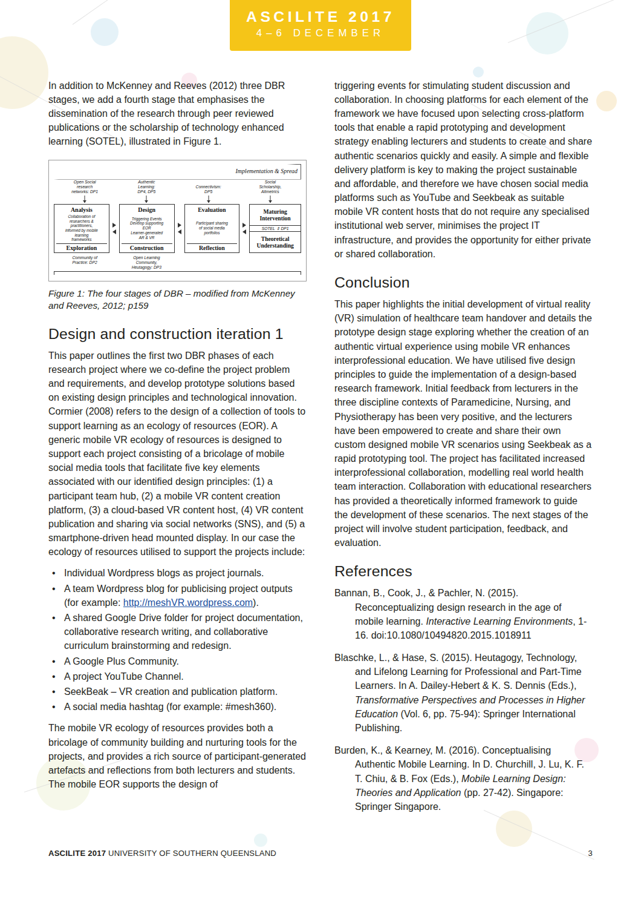ASCILITE 2017
4–6 DECEMBER
In addition to McKenney and Reeves (2012) three DBR stages, we add a fourth stage that emphasises the dissemination of the research through peer reviewed publications or the scholarship of technology enhanced learning (SOTEL), illustrated in Figure 1.
Implementation & Spread
Open Social
research
networks: DP1
Authentic
Learning:
DP4, DP5
Connectivism:
DP5
Social
Scholarship,
Altmetrics
Analysis
Collaboration of
researchers &
practitioners,
informed by mobile
learning
frameworks
Exploration
Design
Triggering Events
Develop supporting
EOR
Learner-generated
AR & VR
Construction
Evaluation
Participant sharing
of social media
portfolios
Reflection
Maturing
Intervention
SOTEL ⇕ DP1
Theoretical
Understanding
Community of
Practice: DP2
Open Learning
Community,
Heutagogy: DP3
Figure 1: The four stages of DBR – modified from McKenney and Reeves, 2012; p159
Design and construction iteration 1
This paper outlines the first two DBR phases of each research project where we co-define the project problem and requirements, and develop prototype solutions based on existing design principles and technological innovation. Cormier (2008) refers to the design of a collection of tools to support learning as an ecology of resources (EOR). A generic mobile VR ecology of resources is designed to support each project consisting of a bricolage of mobile social media tools that facilitate five key elements associated with our identified design principles: (1) a participant team hub, (2) a mobile VR content creation platform, (3) a cloud-based VR content host, (4) VR content publication and sharing via social networks (SNS), and (5) a smartphone-driven head mounted display. In our case the ecology of resources utilised to support the projects include:
Individual Wordpress blogs as project journals.
A team Wordpress blog for publicising project outputs (for example: http://meshVR.wordpress.com).
A shared Google Drive folder for project documentation, collaborative research writing, and collaborative curriculum brainstorming and redesign.
A Google Plus Community.
A project YouTube Channel.
SeekBeak – VR creation and publication platform.
A social media hashtag (for example: #mesh360).
The mobile VR ecology of resources provides both a bricolage of community building and nurturing tools for the projects, and provides a rich source of participant-generated artefacts and reflections from both lecturers and students. The mobile EOR supports the design of
triggering events for stimulating student discussion and collaboration. In choosing platforms for each element of the framework we have focused upon selecting cross-platform tools that enable a rapid prototyping and development strategy enabling lecturers and students to create and share authentic scenarios quickly and easily. A simple and flexible delivery platform is key to making the project sustainable and affordable, and therefore we have chosen social media platforms such as YouTube and Seekbeak as suitable mobile VR content hosts that do not require any specialised institutional web server, minimises the project IT infrastructure, and provides the opportunity for either private or shared collaboration.
Conclusion
This paper highlights the initial development of virtual reality (VR) simulation of healthcare team handover and details the prototype design stage exploring whether the creation of an authentic virtual experience using mobile VR enhances interprofessional education. We have utilised five design principles to guide the implementation of a design-based research framework. Initial feedback from lecturers in the three discipline contexts of Paramedicine, Nursing, and Physiotherapy has been very positive, and the lecturers have been empowered to create and share their own custom designed mobile VR scenarios using Seekbeak as a rapid prototyping tool. The project has facilitated increased interprofessional collaboration, modelling real world health team interaction. Collaboration with educational researchers has provided a theoretically informed framework to guide the development of these scenarios. The next stages of the project will involve student participation, feedback, and evaluation.
References
Bannan, B., Cook, J., & Pachler, N. (2015). Reconceptualizing design research in the age of mobile learning. Interactive Learning Environments, 1-16. doi:10.1080/10494820.2015.1018911
Blaschke, L., & Hase, S. (2015). Heutagogy, Technology, and Lifelong Learning for Professional and Part-Time Learners. In A. Dailey-Hebert & K. S. Dennis (Eds.), Transformative Perspectives and Processes in Higher Education (Vol. 6, pp. 75-94): Springer International Publishing.
Burden, K., & Kearney, M. (2016). Conceptualising Authentic Mobile Learning. In D. Churchill, J. Lu, K. F. T. Chiu, & B. Fox (Eds.), Mobile Learning Design: Theories and Application (pp. 27-42). Singapore: Springer Singapore.
ASCILITE 2017 UNIVERSITY OF SOUTHERN QUEENSLAND
3